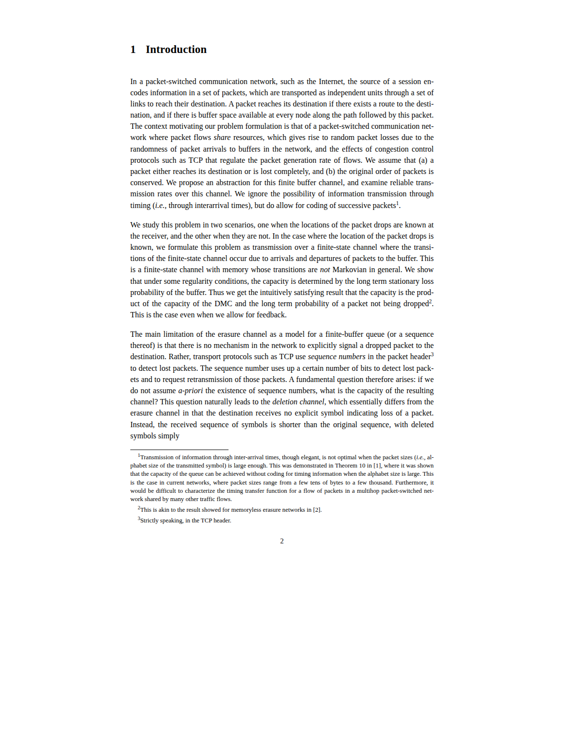1 Introduction
In a packet-switched communication network, such as the Internet, the source of a session encodes information in a set of packets, which are transported as independent units through a set of links to reach their destination. A packet reaches its destination if there exists a route to the destination, and if there is buffer space available at every node along the path followed by this packet. The context motivating our problem formulation is that of a packet-switched communication network where packet flows share resources, which gives rise to random packet losses due to the randomness of packet arrivals to buffers in the network, and the effects of congestion control protocols such as TCP that regulate the packet generation rate of flows. We assume that (a) a packet either reaches its destination or is lost completely, and (b) the original order of packets is conserved. We propose an abstraction for this finite buffer channel, and examine reliable transmission rates over this channel. We ignore the possibility of information transmission through timing (i.e., through interarrival times), but do allow for coding of successive packets1.
We study this problem in two scenarios, one when the locations of the packet drops are known at the receiver, and the other when they are not. In the case where the location of the packet drops is known, we formulate this problem as transmission over a finite-state channel where the transitions of the finite-state channel occur due to arrivals and departures of packets to the buffer. This is a finite-state channel with memory whose transitions are not Markovian in general. We show that under some regularity conditions, the capacity is determined by the long term stationary loss probability of the buffer. Thus we get the intuitively satisfying result that the capacity is the product of the capacity of the DMC and the long term probability of a packet not being dropped2. This is the case even when we allow for feedback.
The main limitation of the erasure channel as a model for a finite-buffer queue (or a sequence thereof) is that there is no mechanism in the network to explicitly signal a dropped packet to the destination. Rather, transport protocols such as TCP use sequence numbers in the packet header3 to detect lost packets. The sequence number uses up a certain number of bits to detect lost packets and to request retransmission of those packets. A fundamental question therefore arises: if we do not assume a-priori the existence of sequence numbers, what is the capacity of the resulting channel? This question naturally leads to the deletion channel, which essentially differs from the erasure channel in that the destination receives no explicit symbol indicating loss of a packet. Instead, the received sequence of symbols is shorter than the original sequence, with deleted symbols simply
1Transmission of information through inter-arrival times, though elegant, is not optimal when the packet sizes (i.e., alphabet size of the transmitted symbol) is large enough. This was demonstrated in Theorem 10 in [1], where it was shown that the capacity of the queue can be achieved without coding for timing information when the alphabet size is large. This is the case in current networks, where packet sizes range from a few tens of bytes to a few thousand. Furthermore, it would be difficult to characterize the timing transfer function for a flow of packets in a multihop packet-switched network shared by many other traffic flows.
2This is akin to the result showed for memoryless erasure networks in [2].
3Strictly speaking, in the TCP header.
2